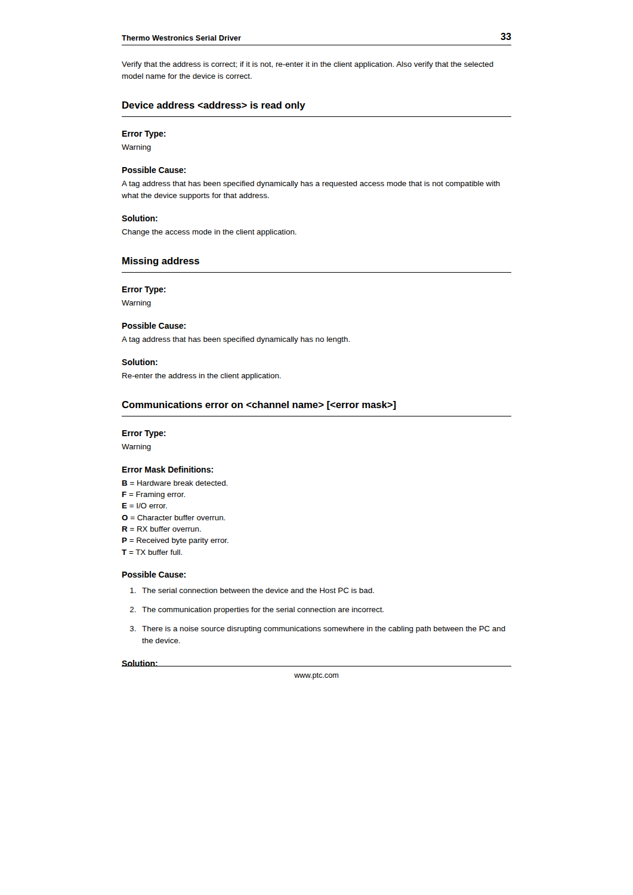Thermo Westronics Serial Driver 33
Verify that the address is correct; if it is not, re-enter it in the client application. Also verify that the selected model name for the device is correct.
Device address <address> is read only
Error Type:
Warning
Possible Cause:
A tag address that has been specified dynamically has a requested access mode that is not compatible with what the device supports for that address.
Solution:
Change the access mode in the client application.
Missing address
Error Type:
Warning
Possible Cause:
A tag address that has been specified dynamically has no length.
Solution:
Re-enter the address in the client application.
Communications error on <channel name> [<error mask>]
Error Type:
Warning
Error Mask Definitions:
B = Hardware break detected.
F = Framing error.
E = I/O error.
O = Character buffer overrun.
R = RX buffer overrun.
P = Received byte parity error.
T = TX buffer full.
Possible Cause:
The serial connection between the device and the Host PC is bad.
The communication properties for the serial connection are incorrect.
There is a noise source disrupting communications somewhere in the cabling path between the PC and the device.
Solution:
www.ptc.com